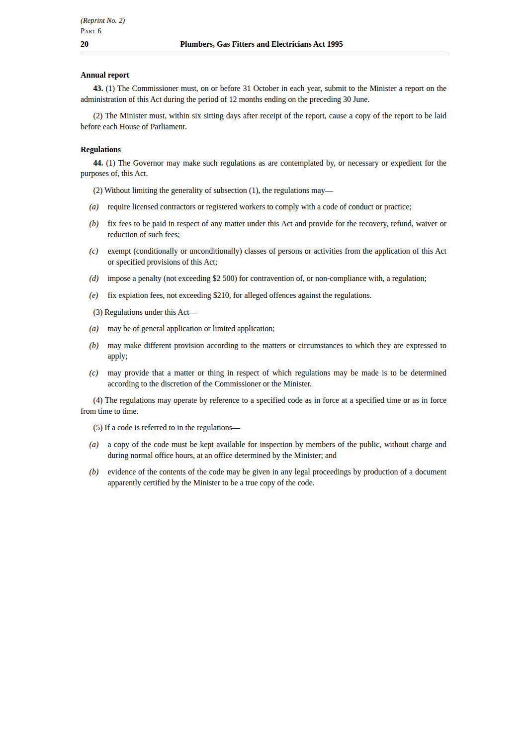(Reprint No. 2)
Part 6
20 Plumbers, Gas Fitters and Electricians Act 1995
Annual report
43. (1) The Commissioner must, on or before 31 October in each year, submit to the Minister a report on the administration of this Act during the period of 12 months ending on the preceding 30 June.
(2) The Minister must, within six sitting days after receipt of the report, cause a copy of the report to be laid before each House of Parliament.
Regulations
44. (1) The Governor may make such regulations as are contemplated by, or necessary or expedient for the purposes of, this Act.
(2) Without limiting the generality of subsection (1), the regulations may—
(a) require licensed contractors or registered workers to comply with a code of conduct or practice;
(b) fix fees to be paid in respect of any matter under this Act and provide for the recovery, refund, waiver or reduction of such fees;
(c) exempt (conditionally or unconditionally) classes of persons or activities from the application of this Act or specified provisions of this Act;
(d) impose a penalty (not exceeding $2 500) for contravention of, or non-compliance with, a regulation;
(e) fix expiation fees, not exceeding $210, for alleged offences against the regulations.
(3) Regulations under this Act—
(a) may be of general application or limited application;
(b) may make different provision according to the matters or circumstances to which they are expressed to apply;
(c) may provide that a matter or thing in respect of which regulations may be made is to be determined according to the discretion of the Commissioner or the Minister.
(4) The regulations may operate by reference to a specified code as in force at a specified time or as in force from time to time.
(5) If a code is referred to in the regulations—
(a) a copy of the code must be kept available for inspection by members of the public, without charge and during normal office hours, at an office determined by the Minister; and
(b) evidence of the contents of the code may be given in any legal proceedings by production of a document apparently certified by the Minister to be a true copy of the code.